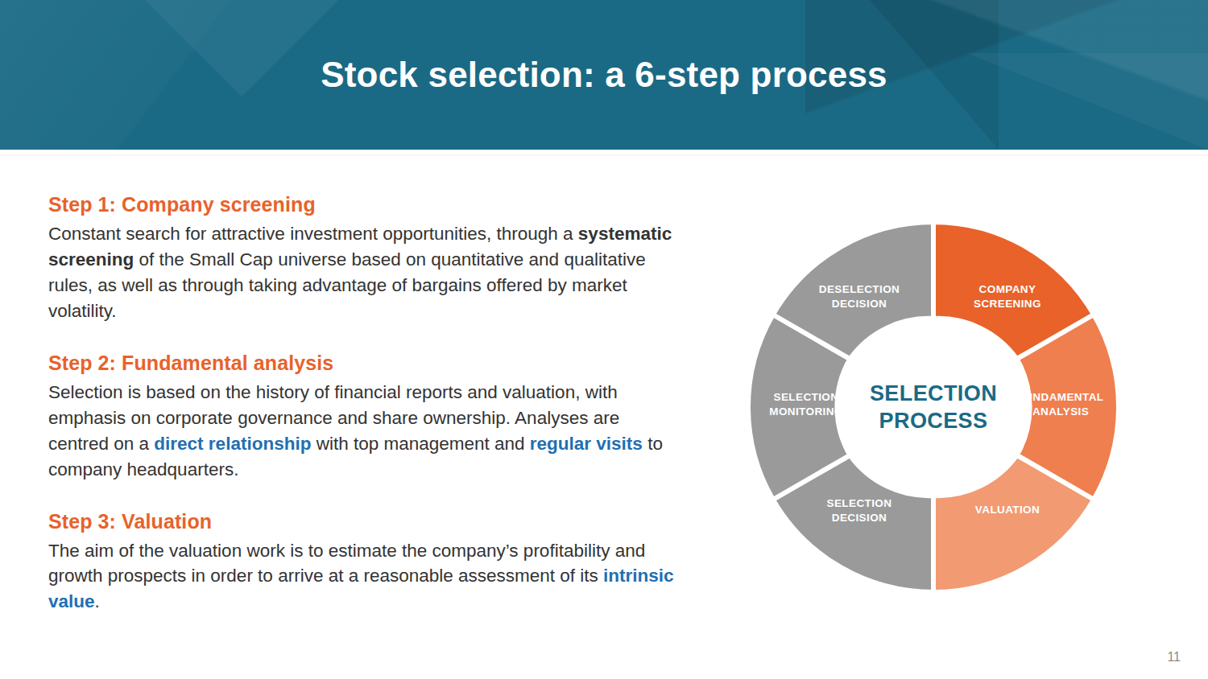Stock selection: a 6-step process
Step 1: Company screening
Constant search for attractive investment opportunities, through a systematic screening of the Small Cap universe based on quantitative and qualitative rules, as well as through taking advantage of bargains offered by market volatility.
Step 2: Fundamental analysis
Selection is based on the history of financial reports and valuation, with emphasis on corporate governance and share ownership. Analyses are centred on a direct relationship with top management and regular visits to company headquarters.
Step 3: Valuation
The aim of the valuation work is to estimate the company’s profitability and growth prospects in order to arrive at a reasonable assessment of its intrinsic value.
COMPANY SCREENING FUNDAMENTAL ANALYSIS VALUATION SELECTION DECISION SELECTION MONITORING DESELECTION DECISION SELECTION PROCESS
11